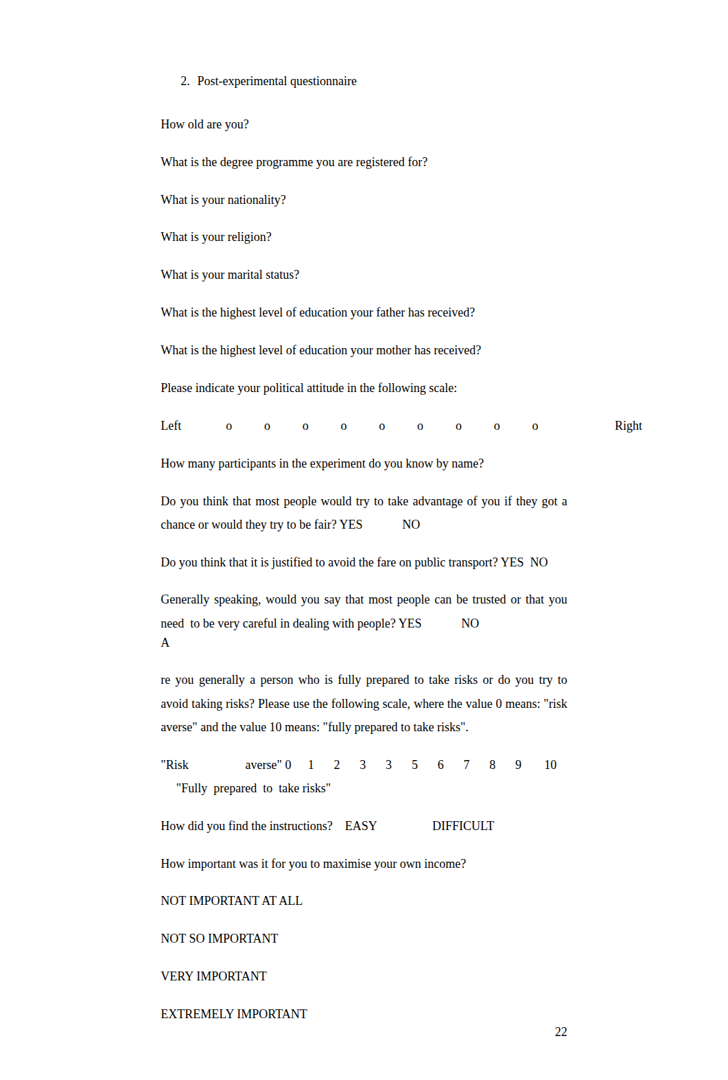Post-experimental questionnaire
How old are you?
What is the degree programme you are registered for?
What is your nationality?
What is your religion?
What is your marital status?
What is the highest level of education your father has received?
What is the highest level of education your mother has received?
Please indicate your political attitude in the following scale:
Left o o o o o o o o o Right
How many participants in the experiment do you know by name?
Do you think that most people would try to take advantage of you if they got a chance or would they try to be fair? YES NO
Do you think that it is justified to avoid the fare on public transport? YES NO
Generally speaking, would you say that most people can be trusted or that you need to be very careful in dealing with people? YES NOA
re you generally a person who is fully prepared to take risks or do you try to avoid taking risks? Please use the following scale, where the value 0 means: "risk averse" and the value 10 means: "fully prepared to take risks".
"Risk averse" 0123356789 10 "Fully prepared to take risks"
How did you find the instructions? EASY DIFFICULT
How important was it for you to maximise your own income?
NOT IMPORTANT AT ALL
NOT SO IMPORTANT
VERY IMPORTANT
EXTREMELY IMPORTANT
22